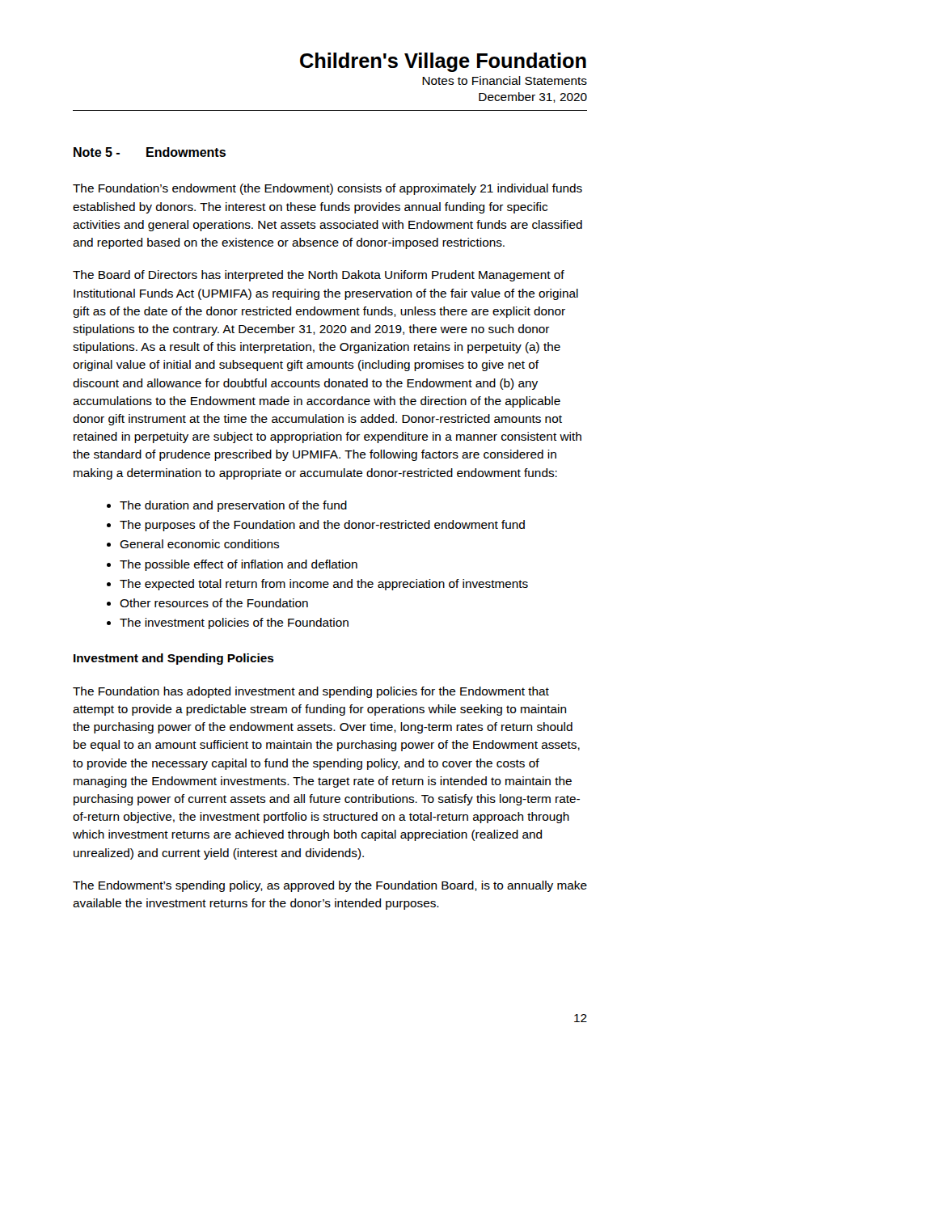Children's Village Foundation
Notes to Financial Statements
December 31, 2020
Note 5 -Endowments
The Foundation’s endowment (the Endowment) consists of approximately 21 individual funds established by donors. The interest on these funds provides annual funding for specific activities and general operations. Net assets associated with Endowment funds are classified and reported based on the existence or absence of donor-imposed restrictions.
The Board of Directors has interpreted the North Dakota Uniform Prudent Management of Institutional Funds Act (UPMIFA) as requiring the preservation of the fair value of the original gift as of the date of the donor restricted endowment funds, unless there are explicit donor stipulations to the contrary. At December 31, 2020 and 2019, there were no such donor stipulations. As a result of this interpretation, the Organization retains in perpetuity (a) the original value of initial and subsequent gift amounts (including promises to give net of discount and allowance for doubtful accounts donated to the Endowment and (b) any accumulations to the Endowment made in accordance with the direction of the applicable donor gift instrument at the time the accumulation is added. Donor-restricted amounts not retained in perpetuity are subject to appropriation for expenditure in a manner consistent with the standard of prudence prescribed by UPMIFA. The following factors are considered in making a determination to appropriate or accumulate donor-restricted endowment funds:
The duration and preservation of the fund
The purposes of the Foundation and the donor-restricted endowment fund
General economic conditions
The possible effect of inflation and deflation
The expected total return from income and the appreciation of investments
Other resources of the Foundation
The investment policies of the Foundation
Investment and Spending Policies
The Foundation has adopted investment and spending policies for the Endowment that attempt to provide a predictable stream of funding for operations while seeking to maintain the purchasing power of the endowment assets. Over time, long-term rates of return should be equal to an amount sufficient to maintain the purchasing power of the Endowment assets, to provide the necessary capital to fund the spending policy, and to cover the costs of managing the Endowment investments. The target rate of return is intended to maintain the purchasing power of current assets and all future contributions. To satisfy this long-term rate-of-return objective, the investment portfolio is structured on a total-return approach through which investment returns are achieved through both capital appreciation (realized and unrealized) and current yield (interest and dividends).
The Endowment’s spending policy, as approved by the Foundation Board, is to annually make available the investment returns for the donor’s intended purposes.
12